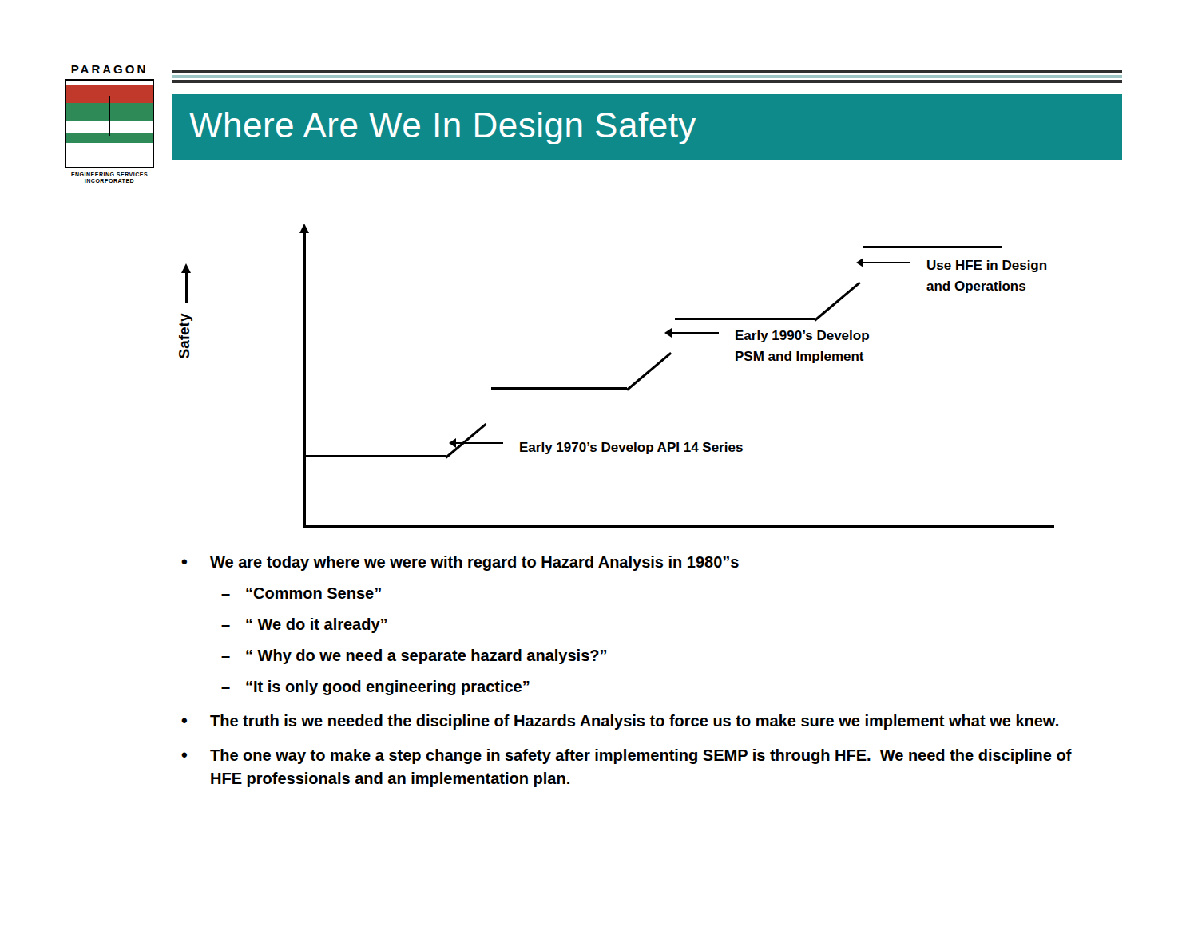PARAGON
ENGINEERING SERVICES
INCORPORATED
Where Are We In Design Safety
Safety
Early 1970’s Develop API 14 Series
Early 1990’s Develop
PSM and Implement
Use HFE in Design
and Operations
We are today where we were with regard to Hazard Analysis in 1980”s
“Common Sense”
“ We do it already”
“ Why do we need a separate hazard analysis?”
“It is only good engineering practice”
The truth is we needed the discipline of Hazards Analysis to force us to make sure we implement what we knew.
The one way to make a step change in safety after implementing SEMP is through HFE. We need the discipline of HFE professionals and an implementation plan.